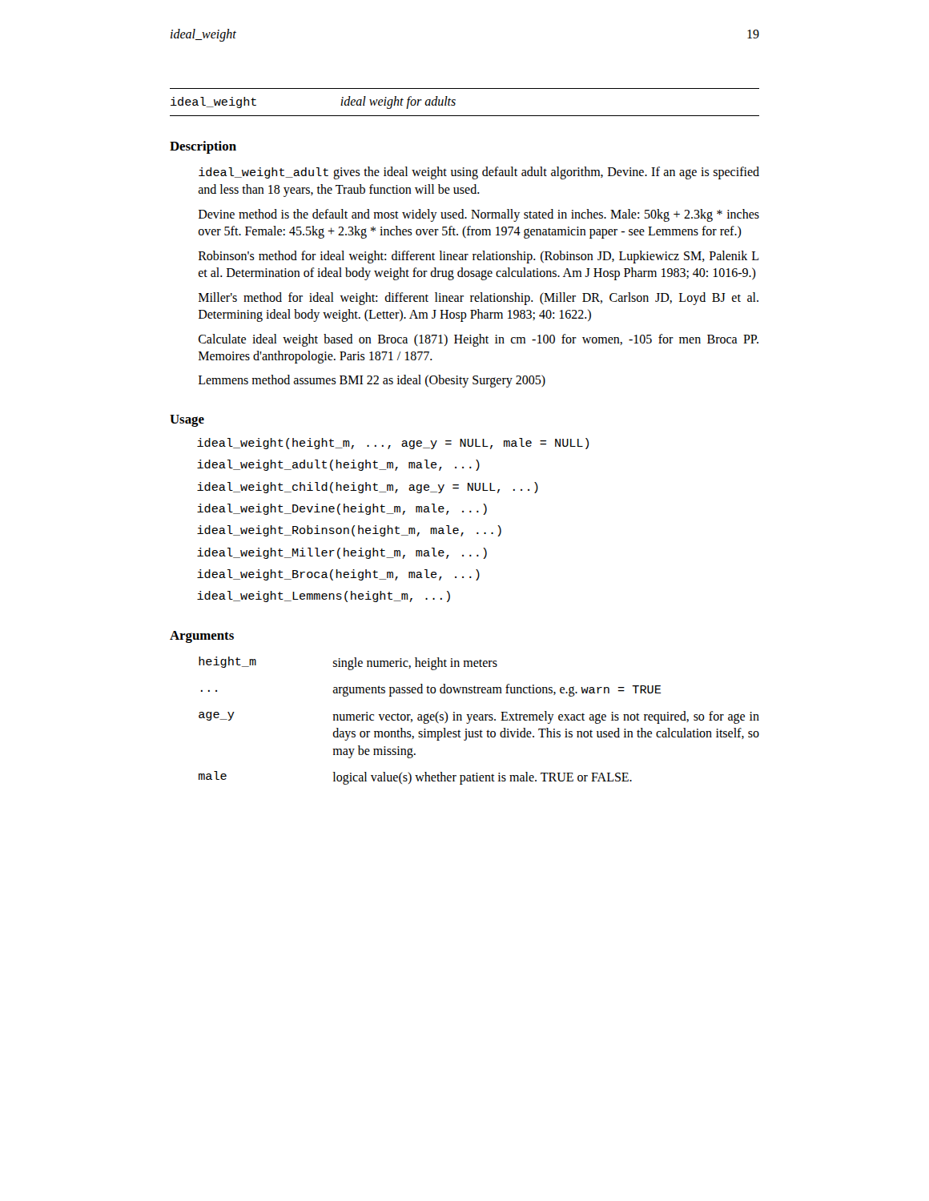ideal_weight 19
ideal_weight ideal weight for adults
Description
ideal_weight_adult gives the ideal weight using default adult algorithm, Devine. If an age is specified and less than 18 years, the Traub function will be used.
Devine method is the default and most widely used. Normally stated in inches. Male: 50kg + 2.3kg * inches over 5ft. Female: 45.5kg + 2.3kg * inches over 5ft. (from 1974 genatamicin paper - see Lemmens for ref.)
Robinson's method for ideal weight: different linear relationship. (Robinson JD, Lupkiewicz SM, Palenik L et al. Determination of ideal body weight for drug dosage calculations. Am J Hosp Pharm 1983; 40: 1016-9.)
Miller's method for ideal weight: different linear relationship. (Miller DR, Carlson JD, Loyd BJ et al. Determining ideal body weight. (Letter). Am J Hosp Pharm 1983; 40: 1622.)
Calculate ideal weight based on Broca (1871) Height in cm -100 for women, -105 for men Broca PP. Memoires d'anthropologie. Paris 1871 / 1877.
Lemmens method assumes BMI 22 as ideal (Obesity Surgery 2005)
Usage
ideal_weight(height_m, ..., age_y = NULL, male = NULL)
ideal_weight_adult(height_m, male, ...)
ideal_weight_child(height_m, age_y = NULL, ...)
ideal_weight_Devine(height_m, male, ...)
ideal_weight_Robinson(height_m, male, ...)
ideal_weight_Miller(height_m, male, ...)
ideal_weight_Broca(height_m, male, ...)
ideal_weight_Lemmens(height_m, ...)
Arguments
height_m
single numeric, height in meters
...
arguments passed to downstream functions, e.g. warn = TRUE
age_y
numeric vector, age(s) in years. Extremely exact age is not required, so for age in days or months, simplest just to divide. This is not used in the calculation itself, so may be missing.
male
logical value(s) whether patient is male. TRUE or FALSE.